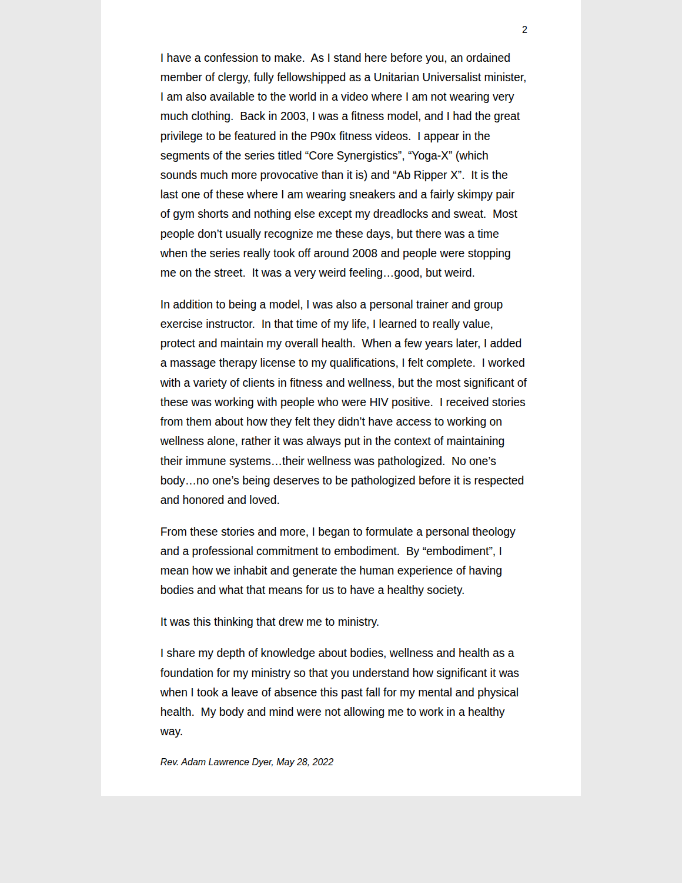2
I have a confession to make. As I stand here before you, an ordained member of clergy, fully fellowshipped as a Unitarian Universalist minister, I am also available to the world in a video where I am not wearing very much clothing. Back in 2003, I was a fitness model, and I had the great privilege to be featured in the P90x fitness videos. I appear in the segments of the series titled “Core Synergistics”, “Yoga-X” (which sounds much more provocative than it is) and “Ab Ripper X”. It is the last one of these where I am wearing sneakers and a fairly skimpy pair of gym shorts and nothing else except my dreadlocks and sweat. Most people don’t usually recognize me these days, but there was a time when the series really took off around 2008 and people were stopping me on the street. It was a very weird feeling…good, but weird.
In addition to being a model, I was also a personal trainer and group exercise instructor. In that time of my life, I learned to really value, protect and maintain my overall health. When a few years later, I added a massage therapy license to my qualifications, I felt complete. I worked with a variety of clients in fitness and wellness, but the most significant of these was working with people who were HIV positive. I received stories from them about how they felt they didn’t have access to working on wellness alone, rather it was always put in the context of maintaining their immune systems…their wellness was pathologized. No one’s body…no one’s being deserves to be pathologized before it is respected and honored and loved.
From these stories and more, I began to formulate a personal theology and a professional commitment to embodiment. By “embodiment”, I mean how we inhabit and generate the human experience of having bodies and what that means for us to have a healthy society.
It was this thinking that drew me to ministry.
I share my depth of knowledge about bodies, wellness and health as a foundation for my ministry so that you understand how significant it was when I took a leave of absence this past fall for my mental and physical health. My body and mind were not allowing me to work in a healthy way.
Rev. Adam Lawrence Dyer, May 28, 2022